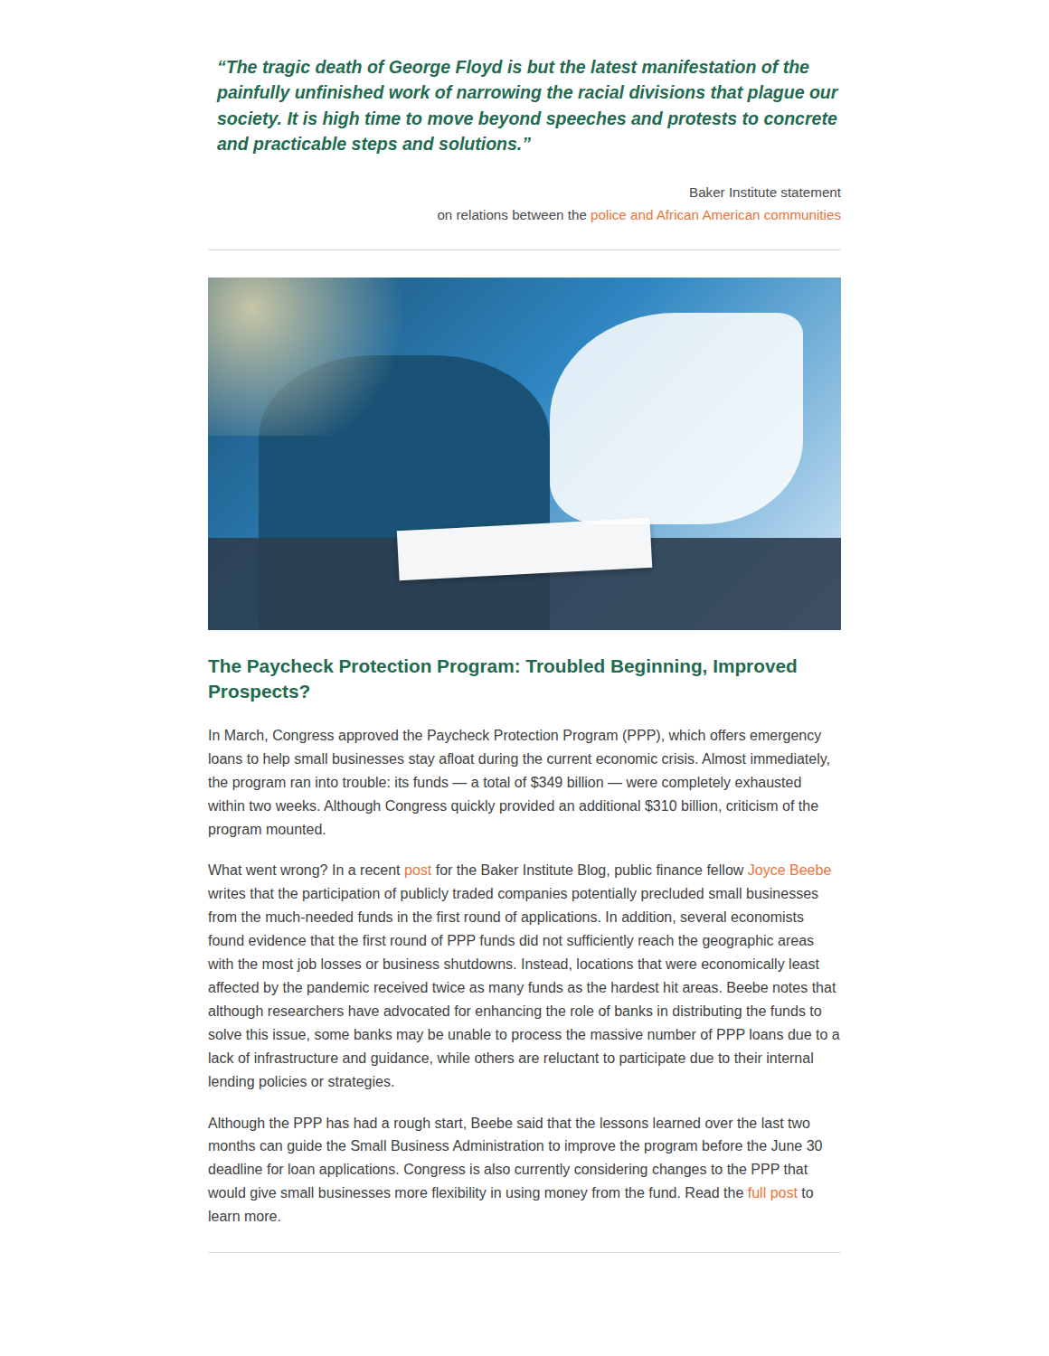“The tragic death of George Floyd is but the latest manifestation of the painfully unfinished work of narrowing the racial divisions that plague our society. It is high time to move beyond speeches and protests to concrete and practicable steps and solutions.”
Baker Institute statement
on relations between the police and African American communities
The Paycheck Protection Program: Troubled Beginning, Improved Prospects?
In March, Congress approved the Paycheck Protection Program (PPP), which offers emergency loans to help small businesses stay afloat during the current economic crisis. Almost immediately, the program ran into trouble: its funds — a total of $349 billion — were completely exhausted within two weeks. Although Congress quickly provided an additional $310 billion, criticism of the program mounted.
What went wrong? In a recent post for the Baker Institute Blog, public finance fellow Joyce Beebe writes that the participation of publicly traded companies potentially precluded small businesses from the much-needed funds in the first round of applications. In addition, several economists found evidence that the first round of PPP funds did not sufficiently reach the geographic areas with the most job losses or business shutdowns. Instead, locations that were economically least affected by the pandemic received twice as many funds as the hardest hit areas. Beebe notes that although researchers have advocated for enhancing the role of banks in distributing the funds to solve this issue, some banks may be unable to process the massive number of PPP loans due to a lack of infrastructure and guidance, while others are reluctant to participate due to their internal lending policies or strategies.
Although the PPP has had a rough start, Beebe said that the lessons learned over the last two months can guide the Small Business Administration to improve the program before the June 30 deadline for loan applications. Congress is also currently considering changes to the PPP that would give small businesses more flexibility in using money from the fund. Read the full post to learn more.